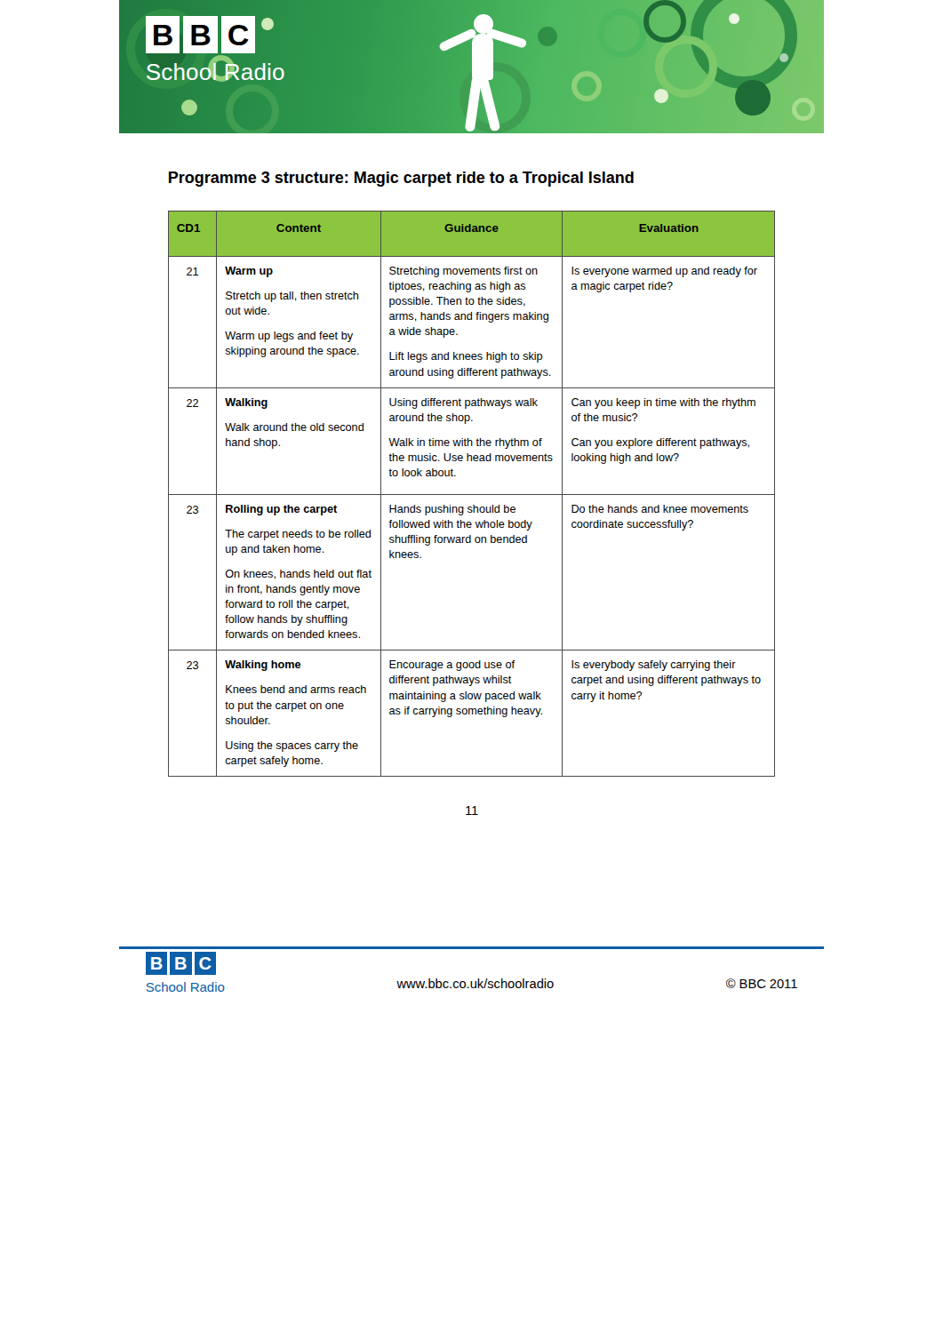BBC
School Radio
Programme 3 structure: Magic carpet ride to a Tropical Island
| CD1 | Content | Guidance | Evaluation |
| --- | --- | --- | --- |
| 21 | Warm up Stretch up tall, then stretch out wide. Warm up legs and feet by skipping around the space. | Stretching movements first on tiptoes, reaching as high as possible. Then to the sides, arms, hands and fingers making a wide shape. Lift legs and knees high to skip around using different pathways. | Is everyone warmed up and ready for a magic carpet ride? |
| 22 | Walking Walk around the old second hand shop. | Using different pathways walk around the shop. Walk in time with the rhythm of the music. Use head movements to look about. | Can you keep in time with the rhythm of the music? Can you explore different pathways, looking high and low? |
| 23 | Rolling up the carpet The carpet needs to be rolled up and taken home. On knees, hands held out flat in front, hands gently move forward to roll the carpet, follow hands by shuffling forwards on bended knees. | Hands pushing should be followed with the whole body shuffling forward on bended knees. | Do the hands and knee movements coordinate successfully? |
| 23 | Walking home Knees bend and arms reach to put the carpet on one shoulder. Using the spaces carry the carpet safely home. | Encourage a good use of different pathways whilst maintaining a slow paced walk as if carrying something heavy. | Is everybody safely carrying their carpet and using different pathways to carry it home? |
11
BBC
School Radio
www.bbc.co.uk/schoolradio
© BBC 2011